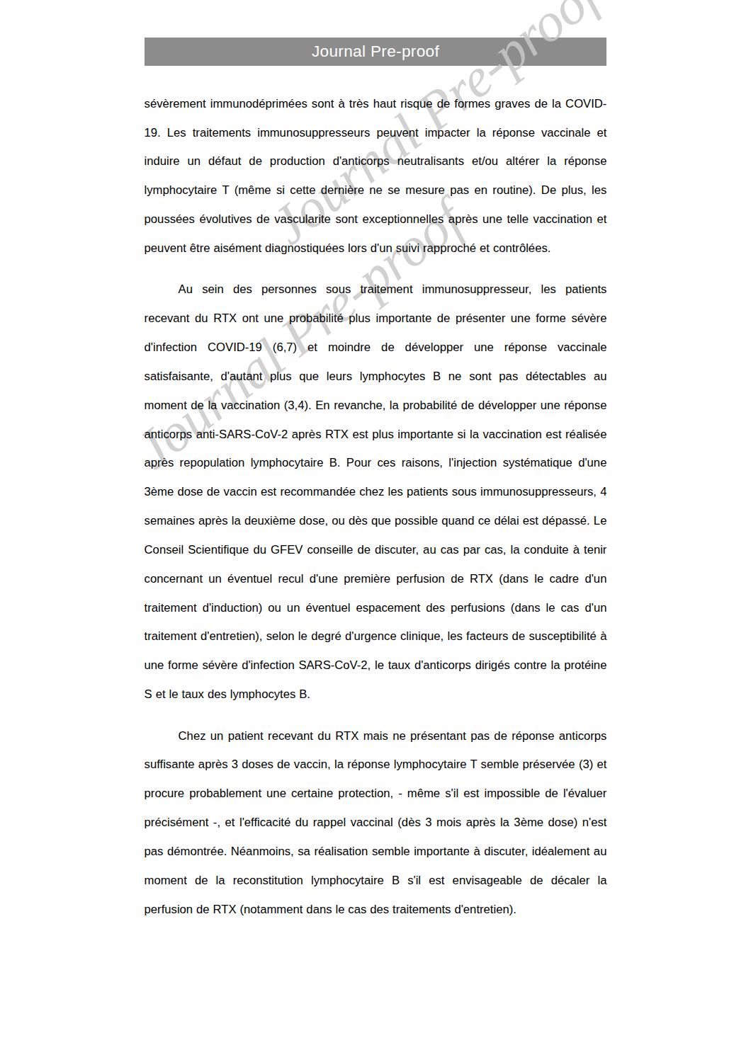Journal Pre-proof
Journal Pre-proof
Journal Pre-proof
sévèrement immunodéprimées sont à très haut risque de formes graves de la COVID-19. Les traitements immunosuppresseurs peuvent impacter la réponse vaccinale et induire un défaut de production d'anticorps neutralisants et/ou altérer la réponse lymphocytaire T (même si cette dernière ne se mesure pas en routine). De plus, les poussées évolutives de vascularite sont exceptionnelles après une telle vaccination et peuvent être aisément diagnostiquées lors d'un suivi rapproché et contrôlées.
Au sein des personnes sous traitement immunosuppresseur, les patients recevant du RTX ont une probabilité plus importante de présenter une forme sévère d'infection COVID-19 (6,7) et moindre de développer une réponse vaccinale satisfaisante, d'autant plus que leurs lymphocytes B ne sont pas détectables au moment de la vaccination (3,4). En revanche, la probabilité de développer une réponse anticorps anti-SARS-CoV-2 après RTX est plus importante si la vaccination est réalisée après repopulation lymphocytaire B. Pour ces raisons, l'injection systématique d'une 3ème dose de vaccin est recommandée chez les patients sous immunosuppresseurs, 4 semaines après la deuxième dose, ou dès que possible quand ce délai est dépassé. Le Conseil Scientifique du GFEV conseille de discuter, au cas par cas, la conduite à tenir concernant un éventuel recul d'une première perfusion de RTX (dans le cadre d'un traitement d'induction) ou un éventuel espacement des perfusions (dans le cas d'un traitement d'entretien), selon le degré d'urgence clinique, les facteurs de susceptibilité à une forme sévère d'infection SARS-CoV-2, le taux d'anticorps dirigés contre la protéine S et le taux des lymphocytes B.
Chez un patient recevant du RTX mais ne présentant pas de réponse anticorps suffisante après 3 doses de vaccin, la réponse lymphocytaire T semble préservée (3) et procure probablement une certaine protection, - même s'il est impossible de l'évaluer précisément -, et l'efficacité du rappel vaccinal (dès 3 mois après la 3ème dose) n'est pas démontrée. Néanmoins, sa réalisation semble importante à discuter, idéalement au moment de la reconstitution lymphocytaire B s'il est envisageable de décaler la perfusion de RTX (notamment dans le cas des traitements d'entretien).